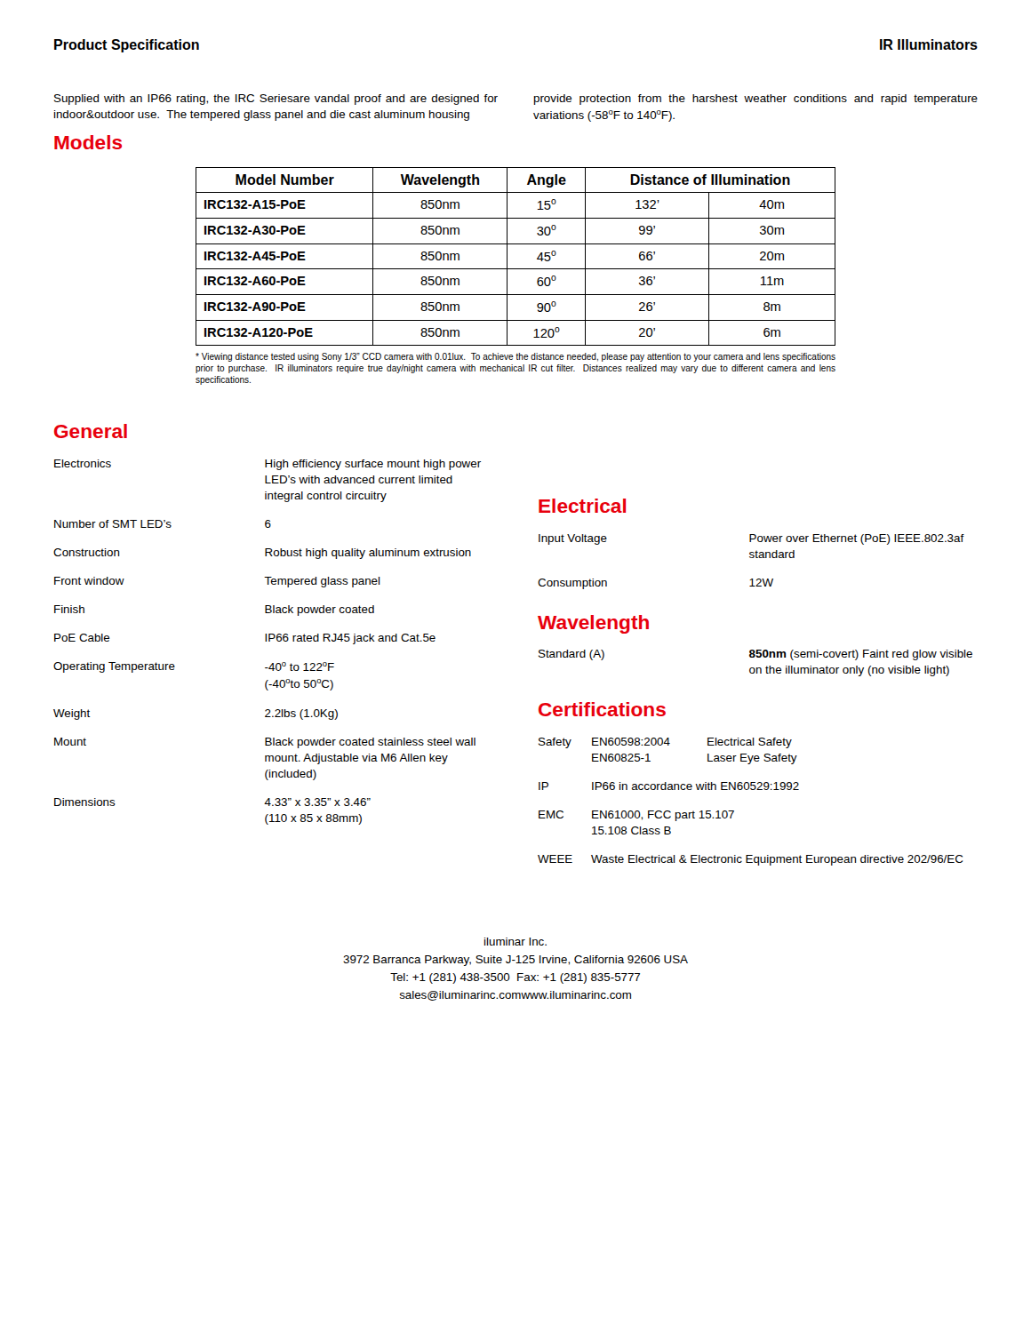Product Specification IR Illuminators
Supplied with an IP66 rating, the IRC Seriesare vandal proof and are designed for indoor&outdoor use. The tempered glass panel and die cast aluminum housing
provide protection from the harshest weather conditions and rapid temperature variations (-58oF to 140oF).
Models
| Model Number | Wavelength | Angle | Distance of Illumination |
| --- | --- | --- | --- |
| IRC132-A15-PoE | 850nm | 15 o | 132’ | 40m |
| IRC132-A30-PoE | 850nm | 30 o | 99’ | 30m |
| IRC132-A45-PoE | 850nm | 45 o | 66’ | 20m |
| IRC132-A60-PoE | 850nm | 60 o | 36’ | 11m |
| IRC132-A90-PoE | 850nm | 90 o | 26’ | 8m |
| IRC132-A120-PoE | 850nm | 120 o | 20’ | 6m |
* Viewing distance tested using Sony 1/3” CCD camera with 0.01lux. To achieve the distance needed, please pay attention to your camera and lens specifications prior to purchase. IR illuminators require true day/night camera with mechanical IR cut filter. Distances realized may vary due to different camera and lens specifications.
General
Electronics
High efficiency surface mount high power LED’s with advanced current limited integral control circuitry
Number of SMT LED’s
6
Construction
Robust high quality aluminum extrusion
Front window
Tempered glass panel
Finish
Black powder coated
PoE Cable
IP66 rated RJ45 jack and Cat.5e
Operating Temperature
-40o to 122oF
(-40oto 50oC)
Weight
2.2lbs (1.0Kg)
Mount
Black powder coated stainless steel wall mount. Adjustable via M6 Allen key (included)
Dimensions
4.33” x 3.35” x 3.46”
(110 x 85 x 88mm)
Electrical
Input Voltage
Power over Ethernet (PoE) IEEE.802.3af standard
Consumption
12W
Wavelength
Standard (A)
850nm (semi-covert) Faint red glow visible on the illuminator only (no visible light)
Certifications
Safety
EN60598:2004 Electrical Safety
EN60825-1 Laser Eye Safety
IP
IP66 in accordance with EN60529:1992
EMC
EN61000, FCC part 15.107
15.108 Class B
WEEE
Waste Electrical & Electronic Equipment European directive 202/96/EC
iluminar Inc.
3972 Barranca Parkway, Suite J-125 Irvine, California 92606 USA
Tel: +1 (281) 438-3500 Fax: +1 (281) 835-5777
sales@iluminarinc.comwww.iluminarinc.com